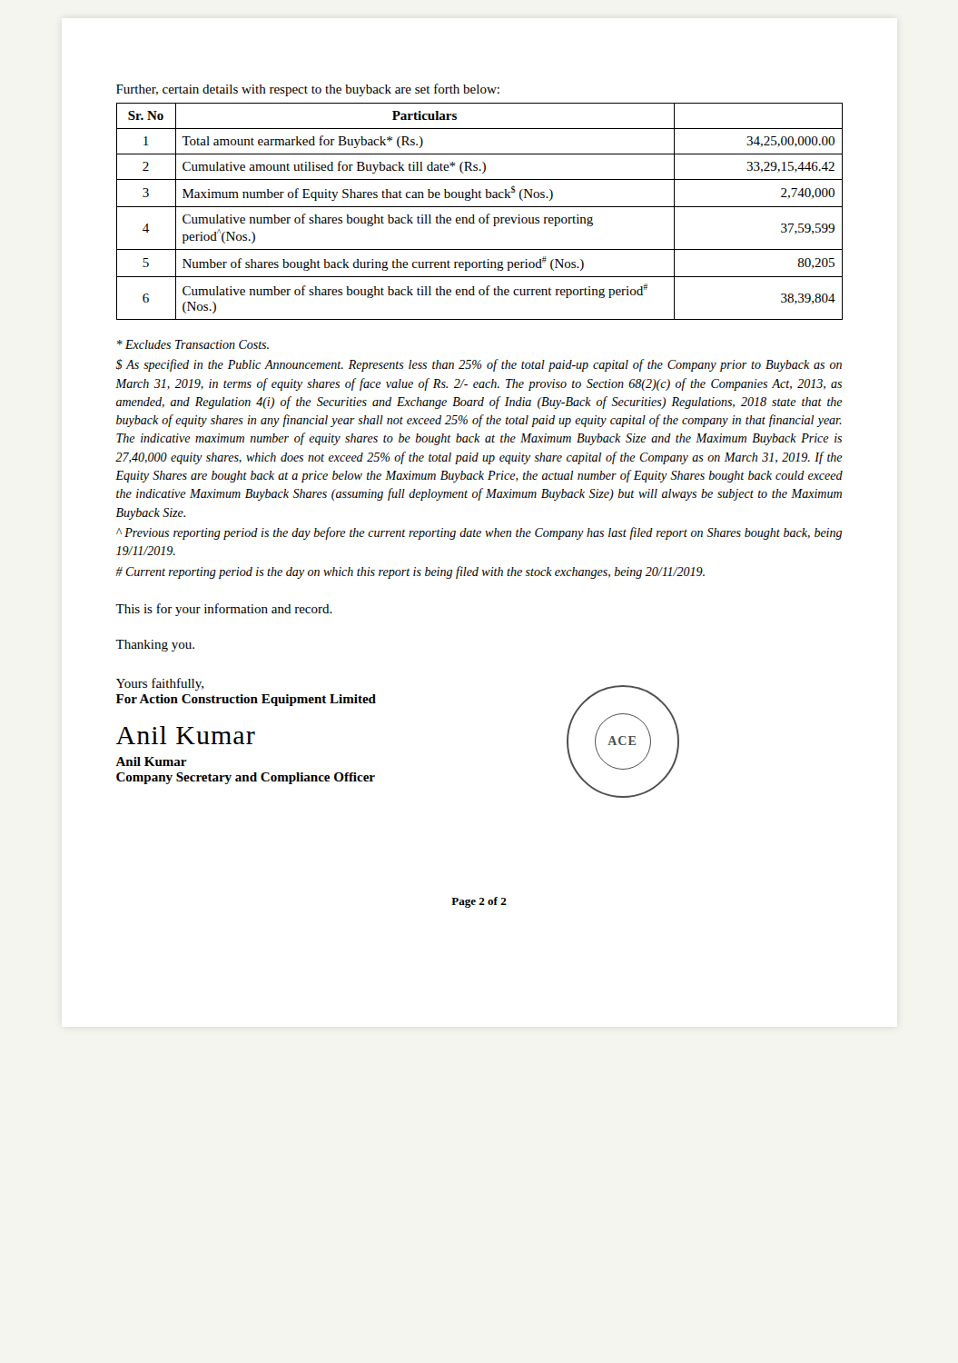Further, certain details with respect to the buyback are set forth below:
| Sr. No | Particulars | |
| --- | --- | --- |
| 1 | Total amount earmarked for Buyback* (Rs.) | 34,25,00,000.00 |
| 2 | Cumulative amount utilised for Buyback till date* (Rs.) | 33,29,15,446.42 |
| 3 | Maximum number of Equity Shares that can be bought back $ (Nos.) | 2,740,000 |
| 4 | Cumulative number of shares bought back till the end of previous reporting period ^ (Nos.) | 37,59,599 |
| 5 | Number of shares bought back during the current reporting period # (Nos.) | 80,205 |
| 6 | Cumulative number of shares bought back till the end of the current reporting period # (Nos.) | 38,39,804 |
* Excludes Transaction Costs.
$ As specified in the Public Announcement. Represents less than 25% of the total paid-up capital of the Company prior to Buyback as on March 31, 2019, in terms of equity shares of face value of Rs. 2/- each. The proviso to Section 68(2)(c) of the Companies Act, 2013, as amended, and Regulation 4(i) of the Securities and Exchange Board of India (Buy-Back of Securities) Regulations, 2018 state that the buyback of equity shares in any financial year shall not exceed 25% of the total paid up equity capital of the company in that financial year. The indicative maximum number of equity shares to be bought back at the Maximum Buyback Size and the Maximum Buyback Price is 27,40,000 equity shares, which does not exceed 25% of the total paid up equity share capital of the Company as on March 31, 2019. If the Equity Shares are bought back at a price below the Maximum Buyback Price, the actual number of Equity Shares bought back could exceed the indicative Maximum Buyback Shares (assuming full deployment of Maximum Buyback Size) but will always be subject to the Maximum Buyback Size.
^ Previous reporting period is the day before the current reporting date when the Company has last filed report on Shares bought back, being 19/11/2019.
# Current reporting period is the day on which this report is being filed with the stock exchanges, being 20/11/2019.
This is for your information and record.
Thanking you.
Yours faithfully,
For Action Construction Equipment Limited
Anil Kumar
Anil Kumar
Company Secretary and Compliance Officer
ACE
Page 2 of 2